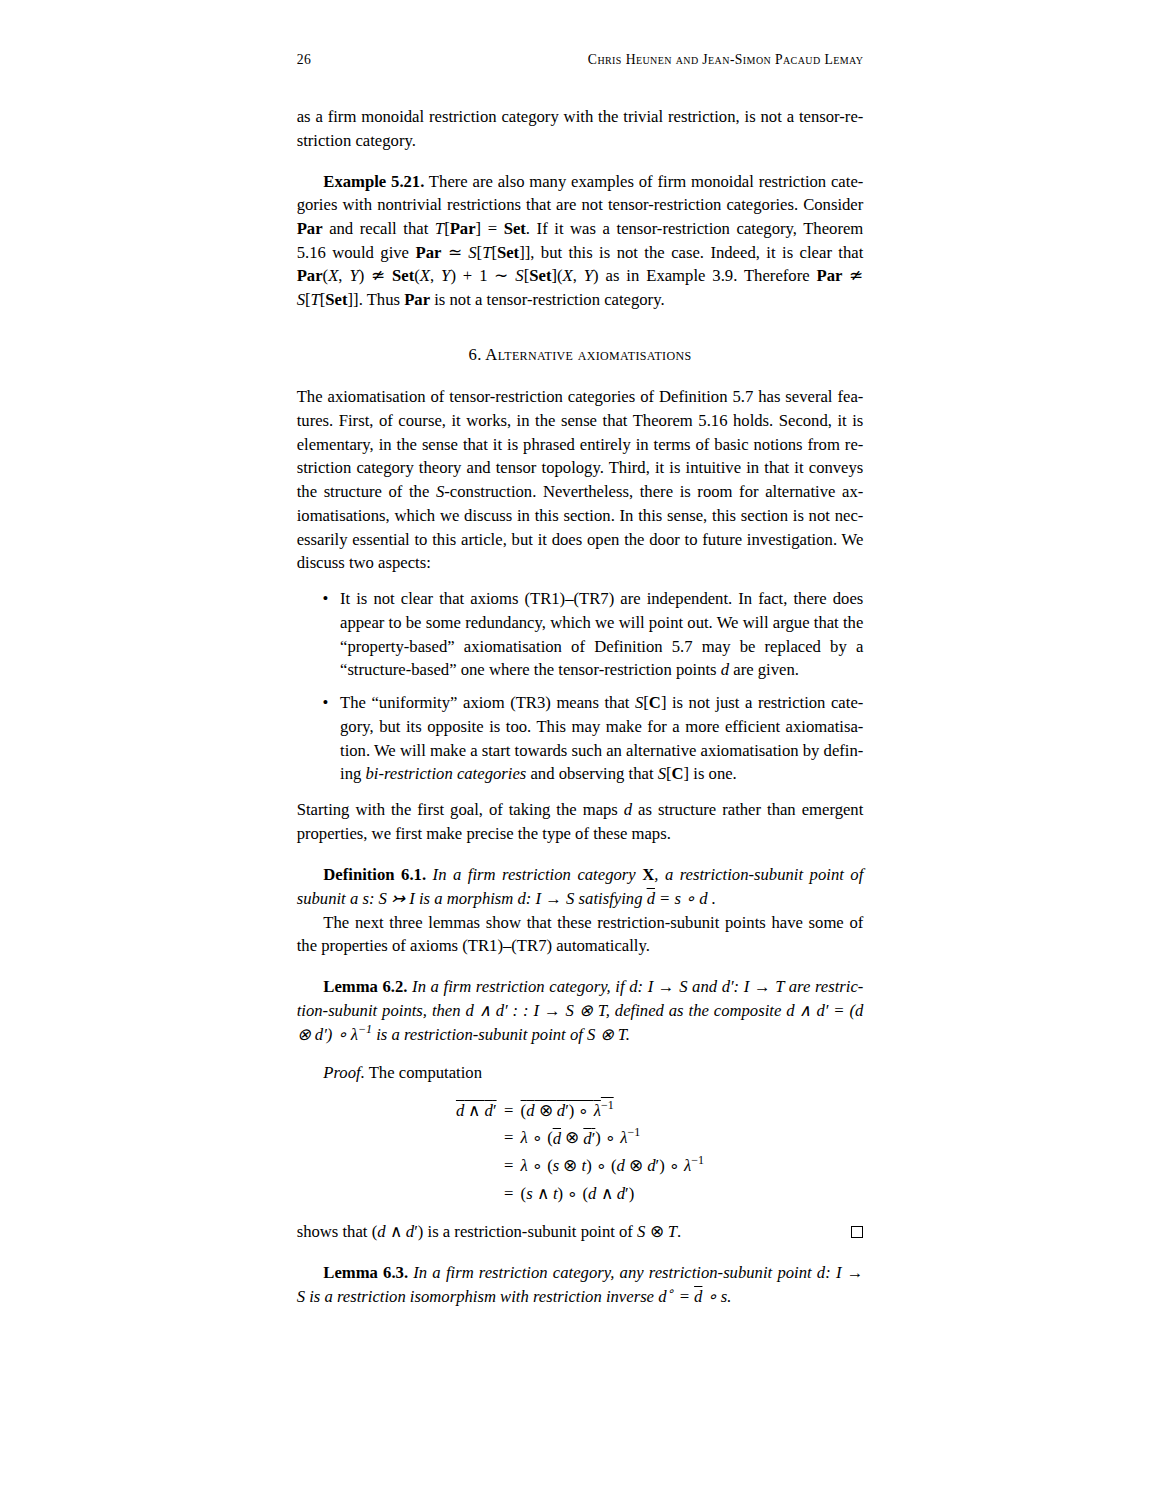26 Chris Heunen and Jean-Simon Pacaud Lemay
as a firm monoidal restriction category with the trivial restriction, is not a tensor-restriction category.
Example 5.21. There are also many examples of firm monoidal restriction categories with nontrivial restrictions that are not tensor-restriction categories. Consider Par and recall that T[Par] = Set. If it was a tensor-restriction category, Theorem 5.16 would give Par ≃ S[T[Set]], but this is not the case. Indeed, it is clear that Par(X, Y) ≄ Set(X, Y) + 1 ∼ S[Set](X, Y) as in Example 3.9. Therefore Par ≄ S[T[Set]]. Thus Par is not a tensor-restriction category.
6. Alternative axiomatisations
The axiomatisation of tensor-restriction categories of Definition 5.7 has several features. First, of course, it works, in the sense that Theorem 5.16 holds. Second, it is elementary, in the sense that it is phrased entirely in terms of basic notions from restriction category theory and tensor topology. Third, it is intuitive in that it conveys the structure of the S-construction. Nevertheless, there is room for alternative axiomatisations, which we discuss in this section. In this sense, this section is not necessarily essential to this article, but it does open the door to future investigation. We discuss two aspects:
It is not clear that axioms (TR1)–(TR7) are independent. In fact, there does appear to be some redundancy, which we will point out. We will argue that the “property-based” axiomatisation of Definition 5.7 may be replaced by a “structure-based” one where the tensor-restriction points d are given.
The “uniformity” axiom (TR3) means that S[C] is not just a restriction category, but its opposite is too. This may make for a more efficient axiomatisation. We will make a start towards such an alternative axiomatisation by defining bi-restriction categories and observing that S[C] is one.
Starting with the first goal, of taking the maps d as structure rather than emergent properties, we first make precise the type of these maps.
Definition 6.1. In a firm restriction category X, a restriction-subunit point of subunit a s: S ↣ I is a morphism d: I → S satisfying d = s ∘ d .
The next three lemmas show that these restriction-subunit points have some of the properties of axioms (TR1)–(TR7) automatically.
Lemma 6.2. In a firm restriction category, if d: I → S and d′: I → T are restriction-subunit points, then d ∧ d′ : : I → S ⊗ T, defined as the composite d ∧ d′ = (d ⊗ d′) ∘ λ−1 is a restriction-subunit point of S ⊗ T.
Proof. The computation
| d ∧ d ′ | = | ( d ⊗ d ′) ∘ λ −1 |
| | = | λ ∘ ( d ⊗ d ′ ) ∘ λ −1 |
| | = | λ ∘ ( s ⊗ t ) ∘ ( d ⊗ d ′) ∘ λ −1 |
| | = | ( s ∧ t ) ∘ ( d ∧ d ′) |
shows that (d ∧ d′) is a restriction-subunit point of S ⊗ T.
Lemma 6.3. In a firm restriction category, any restriction-subunit point d: I → S is a restriction isomorphism with restriction inverse d∘ = d ∘ s.